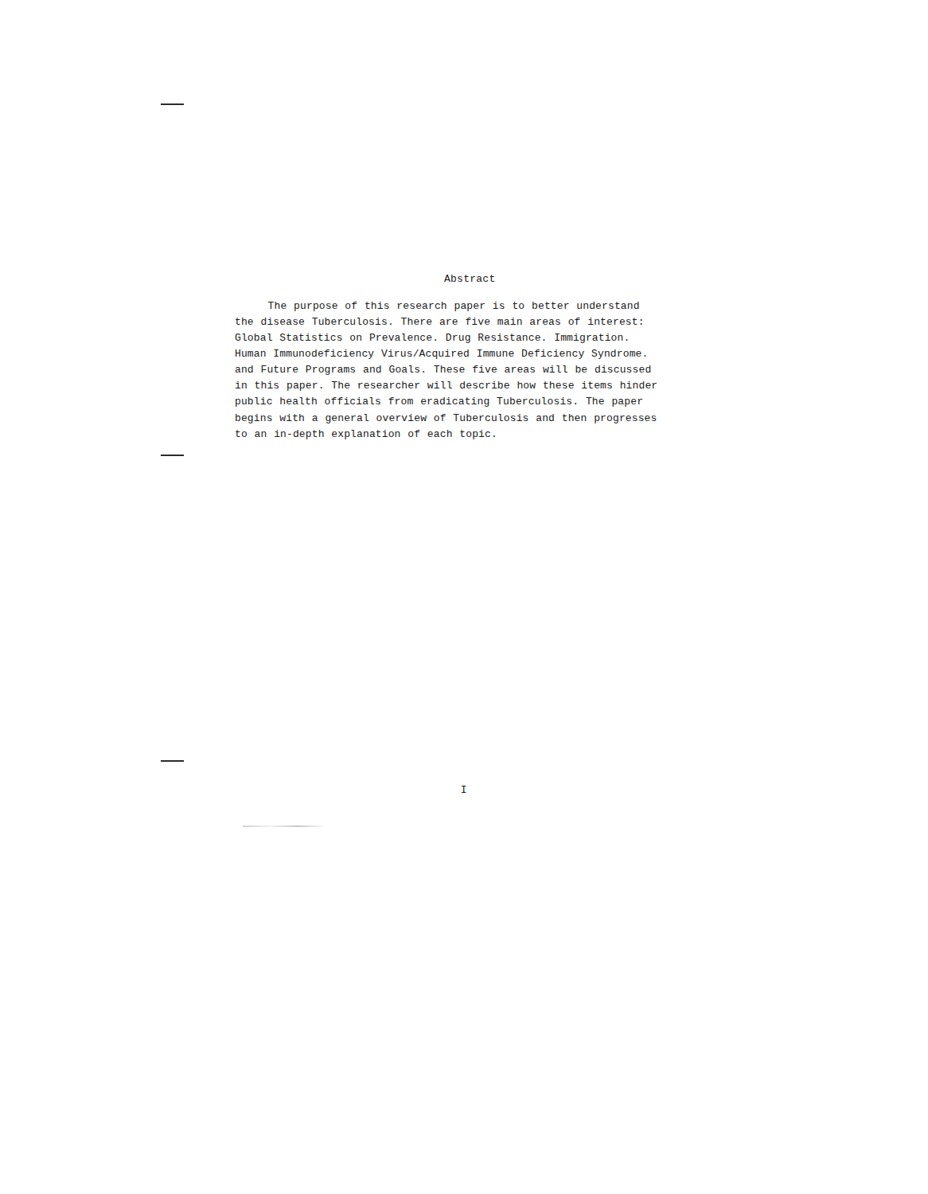Abstract
The purpose of this research paper is to better understand the disease Tuberculosis. There are five main areas of interest: Global Statistics on Prevalence. Drug Resistance. Immigration. Human Immunodeficiency Virus/Acquired Immune Deficiency Syndrome. and Future Programs and Goals. These five areas will be discussed in this paper. The researcher will describe how these items hinder public health officials from eradicating Tuberculosis. The paper begins with a general overview of Tuberculosis and then progresses to an in-depth explanation of each topic.
I